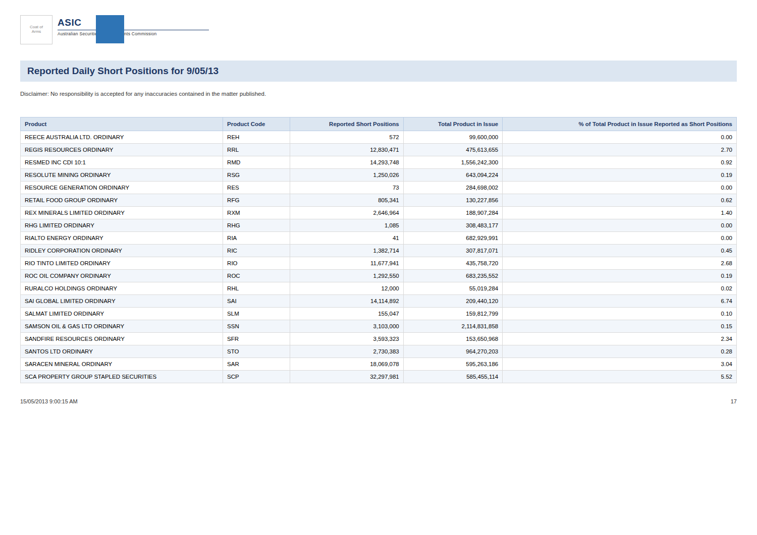Coat of
Arms
ASIC
Australian Securities & Investments Commission
Reported Daily Short Positions for 9/05/13
Disclaimer: No responsibility is accepted for any inaccuracies contained in the matter published.
| Product | Product Code | Reported Short Positions | Total Product in Issue | % of Total Product in Issue Reported as Short Positions |
| --- | --- | --- | --- | --- |
| REECE AUSTRALIA LTD. ORDINARY | REH | 572 | 99,600,000 | 0.00 |
| REGIS RESOURCES ORDINARY | RRL | 12,830,471 | 475,613,655 | 2.70 |
| RESMED INC CDI 10:1 | RMD | 14,293,748 | 1,556,242,300 | 0.92 |
| RESOLUTE MINING ORDINARY | RSG | 1,250,026 | 643,094,224 | 0.19 |
| RESOURCE GENERATION ORDINARY | RES | 73 | 284,698,002 | 0.00 |
| RETAIL FOOD GROUP ORDINARY | RFG | 805,341 | 130,227,856 | 0.62 |
| REX MINERALS LIMITED ORDINARY | RXM | 2,646,964 | 188,907,284 | 1.40 |
| RHG LIMITED ORDINARY | RHG | 1,085 | 308,483,177 | 0.00 |
| RIALTO ENERGY ORDINARY | RIA | 41 | 682,929,991 | 0.00 |
| RIDLEY CORPORATION ORDINARY | RIC | 1,382,714 | 307,817,071 | 0.45 |
| RIO TINTO LIMITED ORDINARY | RIO | 11,677,941 | 435,758,720 | 2.68 |
| ROC OIL COMPANY ORDINARY | ROC | 1,292,550 | 683,235,552 | 0.19 |
| RURALCO HOLDINGS ORDINARY | RHL | 12,000 | 55,019,284 | 0.02 |
| SAI GLOBAL LIMITED ORDINARY | SAI | 14,114,892 | 209,440,120 | 6.74 |
| SALMAT LIMITED ORDINARY | SLM | 155,047 | 159,812,799 | 0.10 |
| SAMSON OIL & GAS LTD ORDINARY | SSN | 3,103,000 | 2,114,831,858 | 0.15 |
| SANDFIRE RESOURCES ORDINARY | SFR | 3,593,323 | 153,650,968 | 2.34 |
| SANTOS LTD ORDINARY | STO | 2,730,383 | 964,270,203 | 0.28 |
| SARACEN MINERAL ORDINARY | SAR | 18,069,078 | 595,263,186 | 3.04 |
| SCA PROPERTY GROUP STAPLED SECURITIES | SCP | 32,297,981 | 585,455,114 | 5.52 |
15/05/2013 9:00:15 AM
17